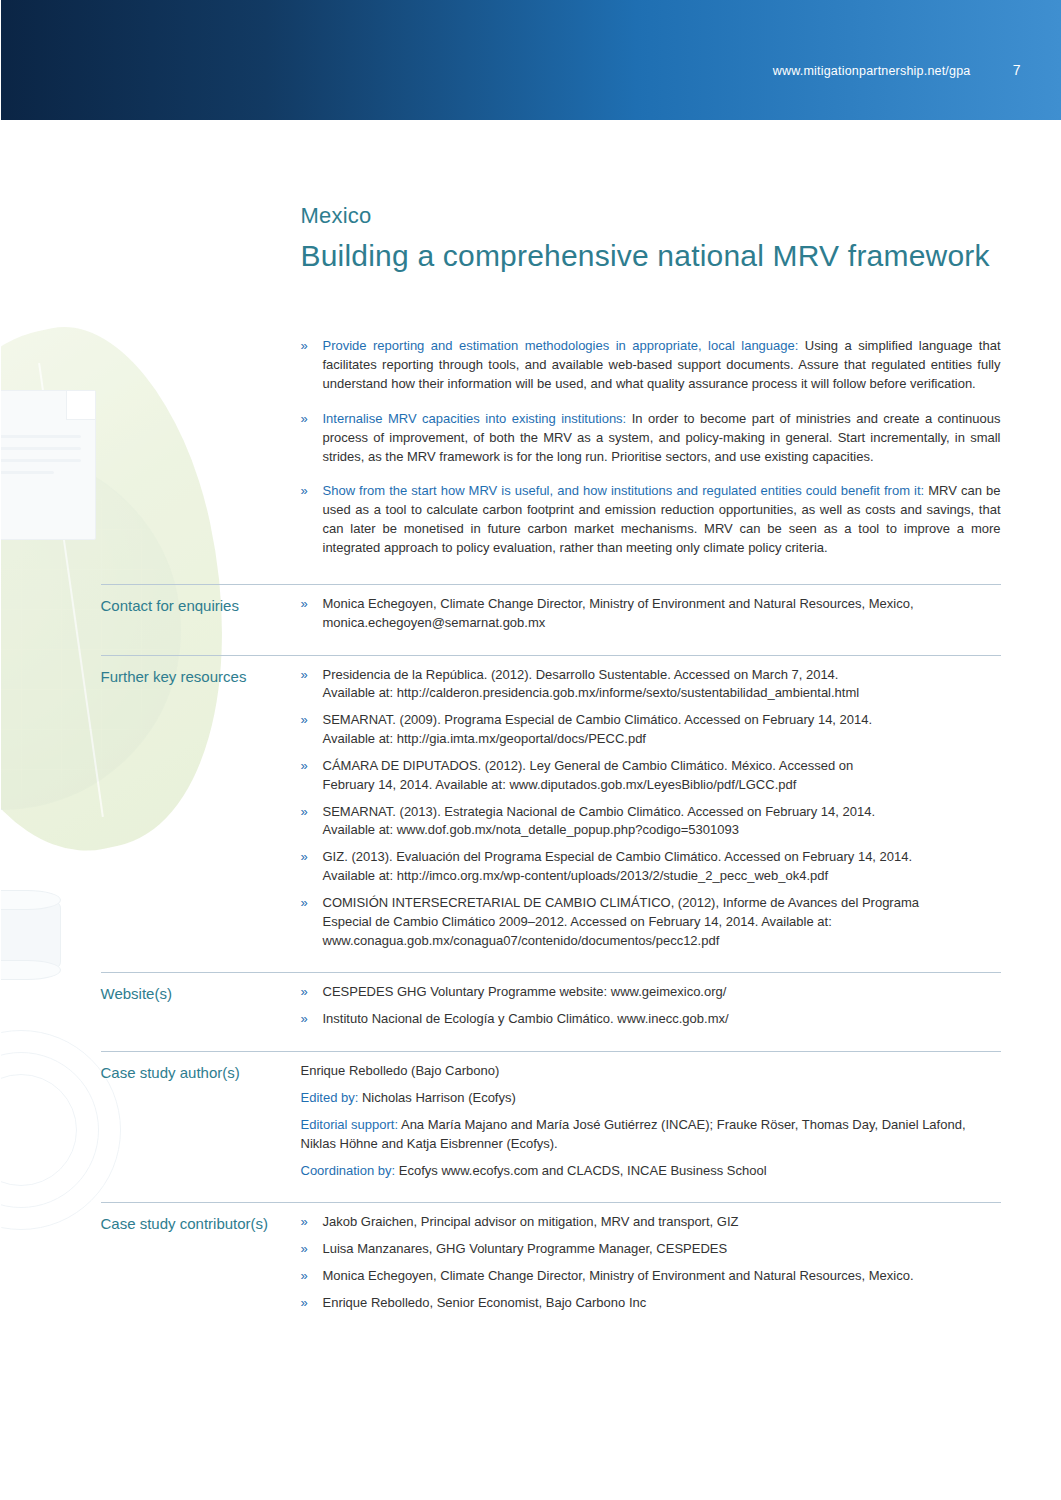www.mitigationpartnership.net/gpa
7
Mexico
Building a comprehensive national MRV framework
Provide reporting and estimation methodologies in appropriate, local language: Using a simplified language that facilitates reporting through tools, and available web-based support documents. Assure that regulated entities fully understand how their information will be used, and what quality assurance process it will follow before verification.
Internalise MRV capacities into existing institutions: In order to become part of ministries and create a continuous process of improvement, of both the MRV as a system, and policy-making in general. Start incrementally, in small strides, as the MRV framework is for the long run. Prioritise sectors, and use existing capacities.
Show from the start how MRV is useful, and how institutions and regulated entities could benefit from it: MRV can be used as a tool to calculate carbon footprint and emission reduction opportunities, as well as costs and savings, that can later be monetised in future carbon market mechanisms. MRV can be seen as a tool to improve a more integrated approach to policy evaluation, rather than meeting only climate policy criteria.
| Contact for enquiries | Monica Echegoyen, Climate Change Director, Ministry of Environment and Natural Resources, Mexico, monica.echegoyen@semarnat.gob.mx |
| Further key resources | Presidencia de la República. (2012). Desarrollo Sustentable. Accessed on March 7, 2014. Available at: http://calderon.presidencia.gob.mx/informe/sexto/sustentabilidad_ambiental.html SEMARNAT. (2009). Programa Especial de Cambio Climático. Accessed on February 14, 2014. Available at: http://gia.imta.mx/geoportal/docs/PECC.pdf CÁMARA DE DIPUTADOS. (2012). Ley General de Cambio Climático. México. Accessed on February 14, 2014. Available at: www.diputados.gob.mx/LeyesBiblio/pdf/LGCC.pdf SEMARNAT. (2013). Estrategia Nacional de Cambio Climático. Accessed on February 14, 2014. Available at: www.dof.gob.mx/nota_detalle_popup.php?codigo=5301093 GIZ. (2013). Evaluación del Programa Especial de Cambio Climático. Accessed on February 14, 2014. Available at: http://imco.org.mx/wp-content/uploads/2013/2/studie_2_pecc_web_ok4.pdf COMISIÓN INTERSECRETARIAL DE CAMBIO CLIMÁTICO, (2012), Informe de Avances del Programa Especial de Cambio Climático 2009–2012. Accessed on February 14, 2014. Available at: www.conagua.gob.mx/conagua07/contenido/documentos/pecc12.pdf |
| Website(s) | CESPEDES GHG Voluntary Programme website: www.geimexico.org/ Instituto Nacional de Ecología y Cambio Climático. www.inecc.gob.mx/ |
| Case study author(s) | Enrique Rebolledo (Bajo Carbono) Edited by: Nicholas Harrison (Ecofys) Editorial support: Ana María Majano and María José Gutiérrez (INCAE); Frauke Röser, Thomas Day, Daniel Lafond, Niklas Höhne and Katja Eisbrenner (Ecofys). Coordination by: Ecofys www.ecofys.com and CLACDS, INCAE Business School |
| Case study contributor(s) | Jakob Graichen, Principal advisor on mitigation, MRV and transport, GIZ Luisa Manzanares, GHG Voluntary Programme Manager, CESPEDES Monica Echegoyen, Climate Change Director, Ministry of Environment and Natural Resources, Mexico. Enrique Rebolledo, Senior Economist, Bajo Carbono Inc |